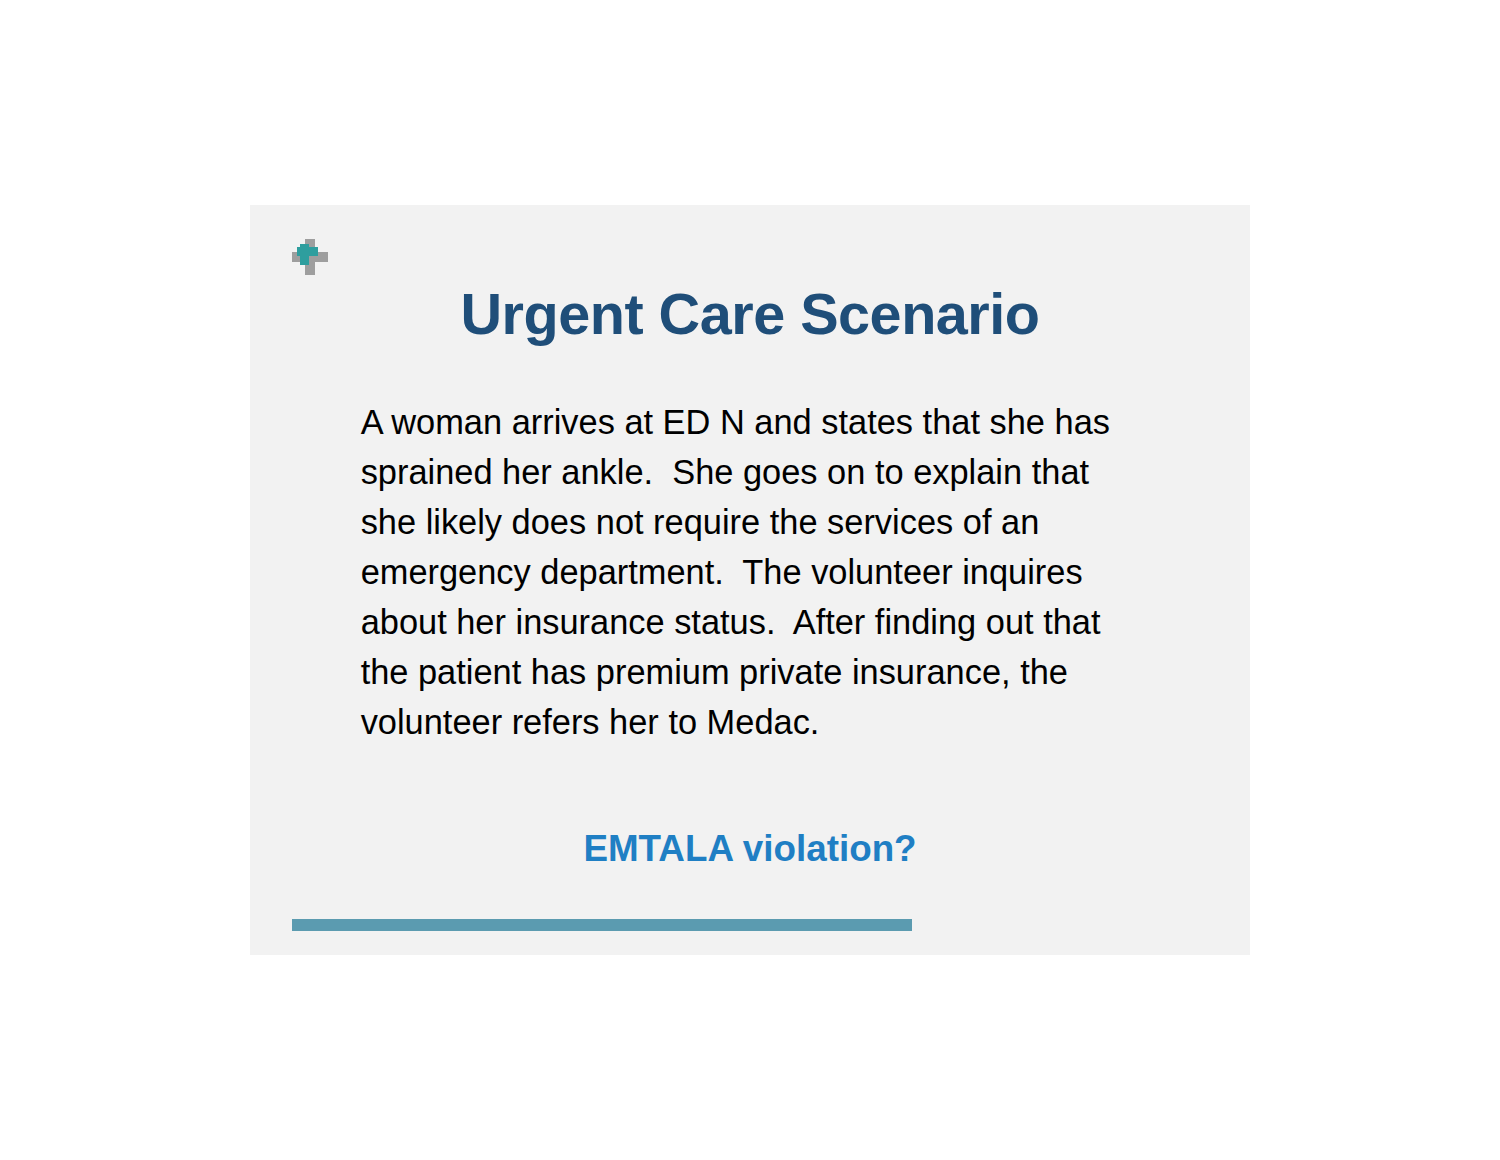Urgent Care Scenario
A woman arrives at ED N and states that she has sprained her ankle. She goes on to explain that she likely does not require the services of an emergency department. The volunteer inquires about her insurance status. After finding out that the patient has premium private insurance, the volunteer refers her to Medac.
EMTALA violation?